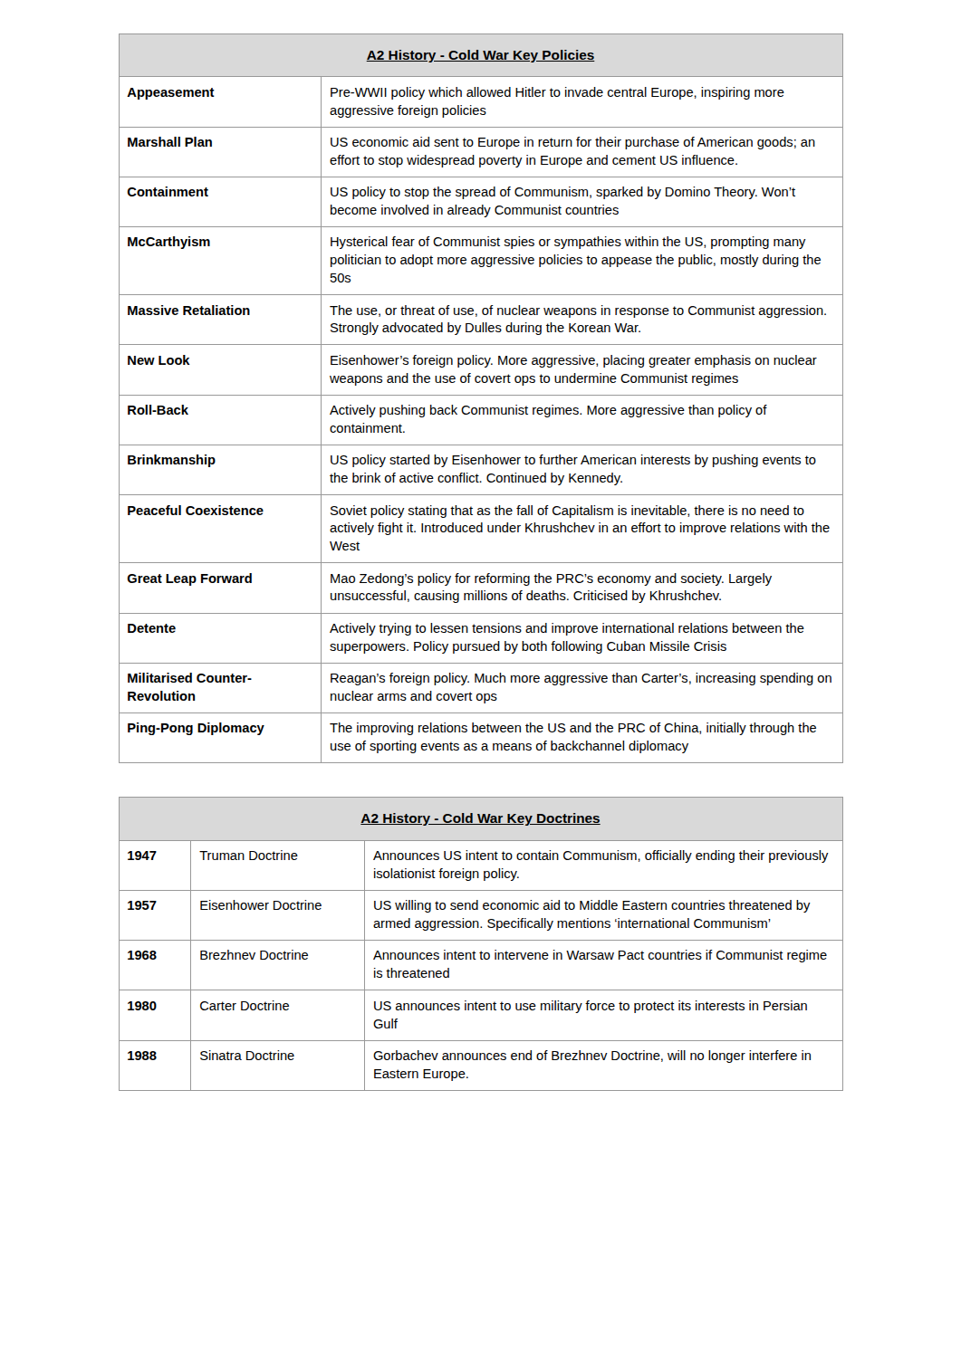A2 History - Cold War Key Policies
| Appeasement | Pre-WWII policy which allowed Hitler to invade central Europe, inspiring more aggressive foreign policies |
| Marshall Plan | US economic aid sent to Europe in return for their purchase of American goods; an effort to stop widespread poverty in Europe and cement US influence. |
| Containment | US policy to stop the spread of Communism, sparked by Domino Theory. Won’t become involved in already Communist countries |
| McCarthyism | Hysterical fear of Communist spies or sympathies within the US, prompting many politician to adopt more aggressive policies to appease the public, mostly during the 50s |
| Massive Retaliation | The use, or threat of use, of nuclear weapons in response to Communist aggression. Strongly advocated by Dulles during the Korean War. |
| New Look | Eisenhower’s foreign policy. More aggressive, placing greater emphasis on nuclear weapons and the use of covert ops to undermine Communist regimes |
| Roll-Back | Actively pushing back Communist regimes. More aggressive than policy of containment. |
| Brinkmanship | US policy started by Eisenhower to further American interests by pushing events to the brink of active conflict. Continued by Kennedy. |
| Peaceful Coexistence | Soviet policy stating that as the fall of Capitalism is inevitable, there is no need to actively fight it. Introduced under Khrushchev in an effort to improve relations with the West |
| Great Leap Forward | Mao Zedong’s policy for reforming the PRC’s economy and society. Largely unsuccessful, causing millions of deaths. Criticised by Khrushchev. |
| Detente | Actively trying to lessen tensions and improve international relations between the superpowers. Policy pursued by both following Cuban Missile Crisis |
| Militarised Counter-Revolution | Reagan’s foreign policy. Much more aggressive than Carter’s, increasing spending on nuclear arms and covert ops |
| Ping-Pong Diplomacy | The improving relations between the US and the PRC of China, initially through the use of sporting events as a means of backchannel diplomacy |
A2 History - Cold War Key Doctrines
| 1947 | Truman Doctrine | Announces US intent to contain Communism, officially ending their previously isolationist foreign policy. |
| 1957 | Eisenhower Doctrine | US willing to send economic aid to Middle Eastern countries threatened by armed aggression. Specifically mentions ‘international Communism’ |
| 1968 | Brezhnev Doctrine | Announces intent to intervene in Warsaw Pact countries if Communist regime is threatened |
| 1980 | Carter Doctrine | US announces intent to use military force to protect its interests in Persian Gulf |
| 1988 | Sinatra Doctrine | Gorbachev announces end of Brezhnev Doctrine, will no longer interfere in Eastern Europe. |